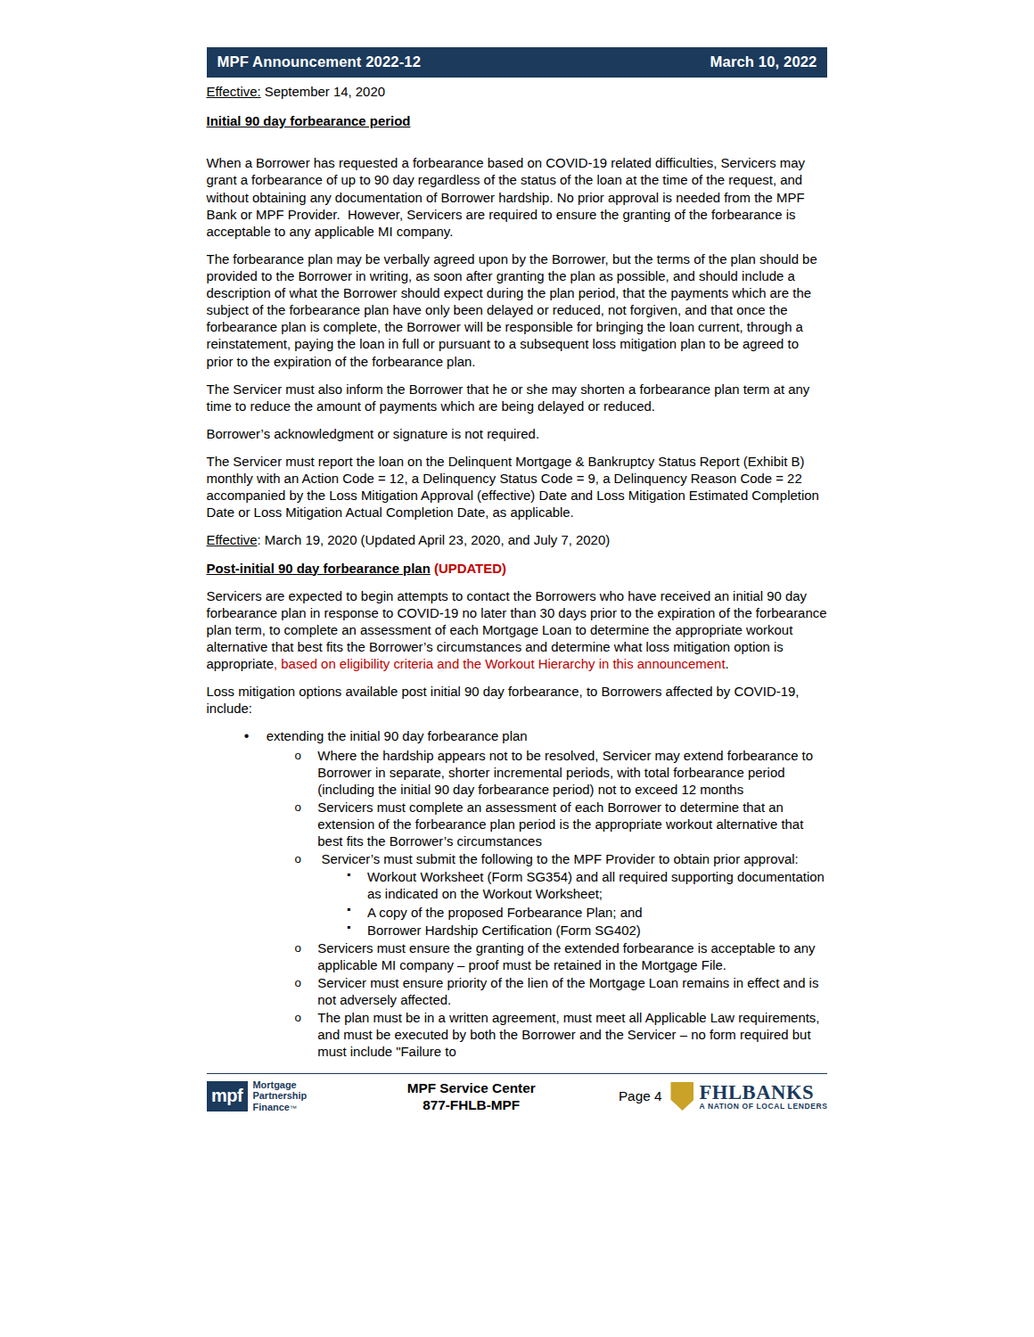MPF Announcement 2022-12 March 10, 2022
Effective: September 14, 2020
Initial 90 day forbearance period
When a Borrower has requested a forbearance based on COVID-19 related difficulties, Servicers may grant a forbearance of up to 90 day regardless of the status of the loan at the time of the request, and without obtaining any documentation of Borrower hardship. No prior approval is needed from the MPF Bank or MPF Provider. However, Servicers are required to ensure the granting of the forbearance is acceptable to any applicable MI company.
The forbearance plan may be verbally agreed upon by the Borrower, but the terms of the plan should be provided to the Borrower in writing, as soon after granting the plan as possible, and should include a description of what the Borrower should expect during the plan period, that the payments which are the subject of the forbearance plan have only been delayed or reduced, not forgiven, and that once the forbearance plan is complete, the Borrower will be responsible for bringing the loan current, through a reinstatement, paying the loan in full or pursuant to a subsequent loss mitigation plan to be agreed to prior to the expiration of the forbearance plan.
The Servicer must also inform the Borrower that he or she may shorten a forbearance plan term at any time to reduce the amount of payments which are being delayed or reduced.
Borrower’s acknowledgment or signature is not required.
The Servicer must report the loan on the Delinquent Mortgage & Bankruptcy Status Report (Exhibit B) monthly with an Action Code = 12, a Delinquency Status Code = 9, a Delinquency Reason Code = 22 accompanied by the Loss Mitigation Approval (effective) Date and Loss Mitigation Estimated Completion Date or Loss Mitigation Actual Completion Date, as applicable.
Effective: March 19, 2020 (Updated April 23, 2020, and July 7, 2020)
Post-initial 90 day forbearance plan (UPDATED)
Servicers are expected to begin attempts to contact the Borrowers who have received an initial 90 day forbearance plan in response to COVID-19 no later than 30 days prior to the expiration of the forbearance plan term, to complete an assessment of each Mortgage Loan to determine the appropriate workout alternative that best fits the Borrower’s circumstances and determine what loss mitigation option is appropriate, based on eligibility criteria and the Workout Hierarchy in this announcement.
Loss mitigation options available post initial 90 day forbearance, to Borrowers affected by COVID-19, include:
extending the initial 90 day forbearance plan
Where the hardship appears not to be resolved, Servicer may extend forbearance to Borrower in separate, shorter incremental periods, with total forbearance period (including the initial 90 day forbearance period) not to exceed 12 months
Servicers must complete an assessment of each Borrower to determine that an extension of the forbearance plan period is the appropriate workout alternative that best fits the Borrower’s circumstances
Servicer’s must submit the following to the MPF Provider to obtain prior approval:
Workout Worksheet (Form SG354) and all required supporting documentation as indicated on the Workout Worksheet;
A copy of the proposed Forbearance Plan; and
Borrower Hardship Certification (Form SG402)
Servicers must ensure the granting of the extended forbearance is acceptable to any applicable MI company – proof must be retained in the Mortgage File.
Servicer must ensure priority of the lien of the Mortgage Loan remains in effect and is not adversely affected.
The plan must be in a written agreement, must meet all Applicable Law requirements, and must be executed by both the Borrower and the Servicer – no form required but must include "Failure to
mpf
Mortgage
Partnership
Finance™
MPF Service Center
877-FHLB-MPF
Page 4
FHLBANKS
A NATION OF LOCAL LENDERS